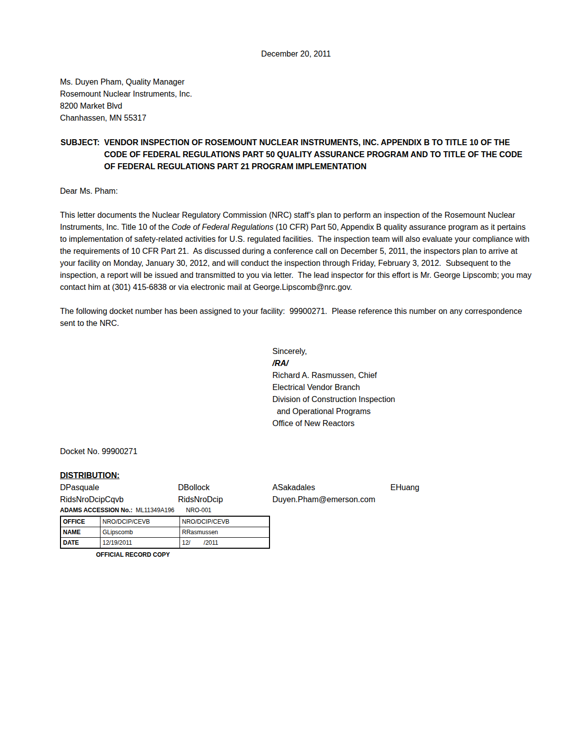December 20, 2011
Ms. Duyen Pham, Quality Manager
Rosemount Nuclear Instruments, Inc.
8200 Market Blvd
Chanhassen, MN 55317
| SUBJECT: | VENDOR INSPECTION OF ROSEMOUNT NUCLEAR INSTRUMENTS, INC. APPENDIX B TO TITLE 10 OF THE CODE OF FEDERAL REGULATIONS PART 50 QUALITY ASSURANCE PROGRAM AND TO TITLE OF THE CODE OF FEDERAL REGULATIONS PART 21 PROGRAM IMPLEMENTATION |
Dear Ms. Pham:
This letter documents the Nuclear Regulatory Commission (NRC) staff’s plan to perform an inspection of the Rosemount Nuclear Instruments, Inc. Title 10 of the Code of Federal Regulations (10 CFR) Part 50, Appendix B quality assurance program as it pertains to implementation of safety-related activities for U.S. regulated facilities. The inspection team will also evaluate your compliance with the requirements of 10 CFR Part 21. As discussed during a conference call on December 5, 2011, the inspectors plan to arrive at your facility on Monday, January 30, 2012, and will conduct the inspection through Friday, February 3, 2012. Subsequent to the inspection, a report will be issued and transmitted to you via letter. The lead inspector for this effort is Mr. George Lipscomb; you may contact him at (301) 415-6838 or via electronic mail at George.Lipscomb@nrc.gov.
The following docket number has been assigned to your facility: 99900271. Please reference this number on any correspondence sent to the NRC.
Sincerely,
/RA/
Richard A. Rasmussen, Chief
Electrical Vendor Branch
Division of Construction Inspection
and Operational Programs
Office of New Reactors
Docket No. 99900271
DISTRIBUTION:
| DPasquale | DBollock | ASakadales | EHuang |
| RidsNroDcipCqvb | RidsNroDcip | Duyen.Pham@emerson.com |
ADAMS ACCESSION No.: ML11349A196 NRO-001
| OFFICE | NRO/DCIP/CEVB | NRO/DCIP/CEVB |
| NAME | GLipscomb | RRasmussen |
| DATE | 12/19/2011 | 12/ /2011 |
OFFICIAL RECORD COPY